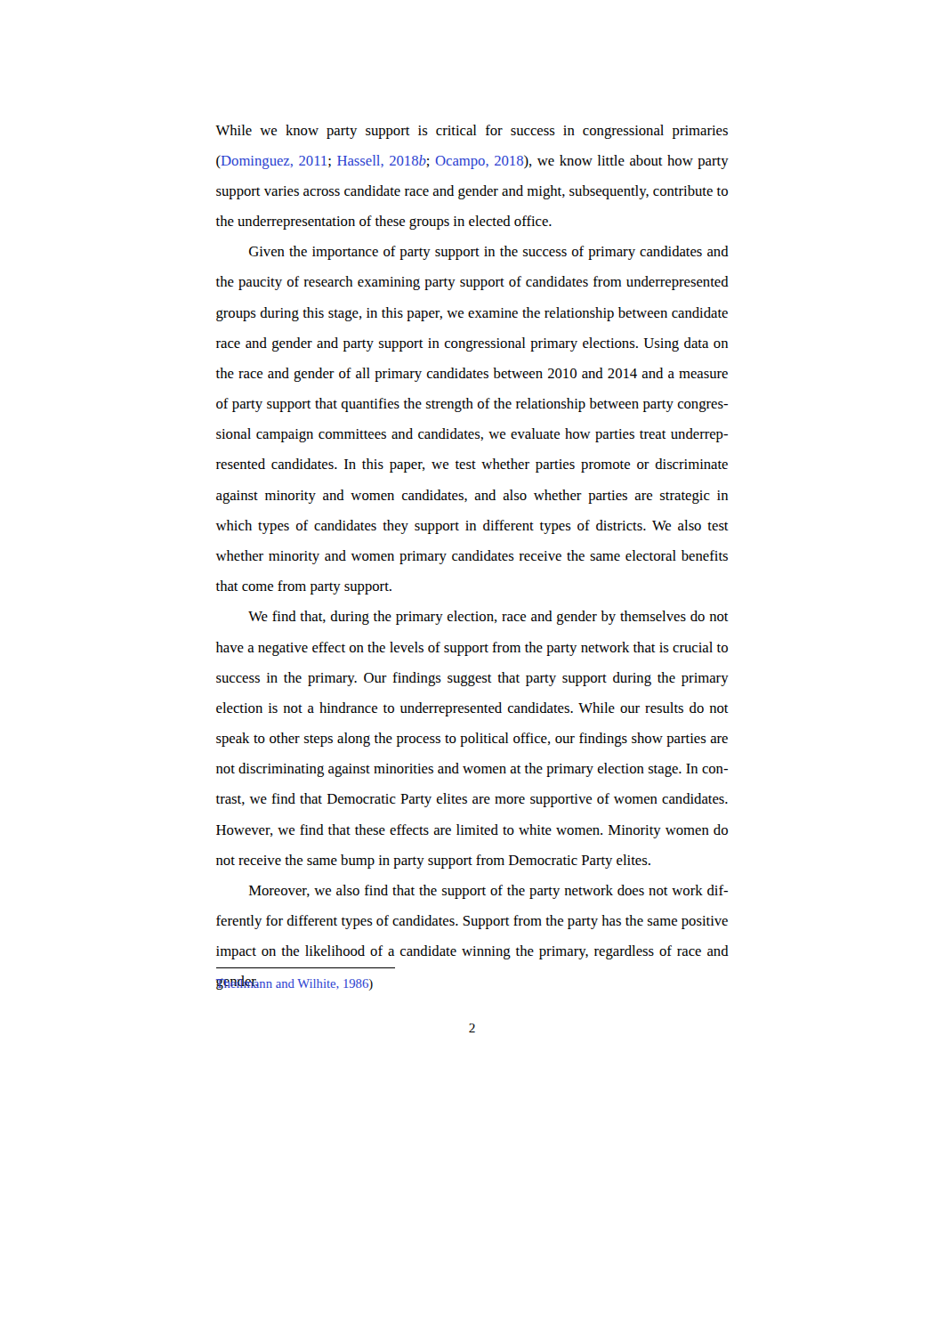While we know party support is critical for success in congressional primaries (Dominguez, 2011; Hassell, 2018b; Ocampo, 2018), we know little about how party support varies across candidate race and gender and might, subsequently, contribute to the underrepresentation of these groups in elected office.
Given the importance of party support in the success of primary candidates and the paucity of research examining party support of candidates from underrepresented groups during this stage, in this paper, we examine the relationship between candidate race and gender and party support in congressional primary elections. Using data on the race and gender of all primary candidates between 2010 and 2014 and a measure of party support that quantifies the strength of the relationship between party congressional campaign committees and candidates, we evaluate how parties treat underrepresented candidates. In this paper, we test whether parties promote or discriminate against minority and women candidates, and also whether parties are strategic in which types of candidates they support in different types of districts. We also test whether minority and women primary candidates receive the same electoral benefits that come from party support.
We find that, during the primary election, race and gender by themselves do not have a negative effect on the levels of support from the party network that is crucial to success in the primary. Our findings suggest that party support during the primary election is not a hindrance to underrepresented candidates. While our results do not speak to other steps along the process to political office, our findings show parties are not discriminating against minorities and women at the primary election stage. In contrast, we find that Democratic Party elites are more supportive of women candidates. However, we find that these effects are limited to white women. Minority women do not receive the same bump in party support from Democratic Party elites.
Moreover, we also find that the support of the party network does not work differently for different types of candidates. Support from the party has the same positive impact on the likelihood of a candidate winning the primary, regardless of race and gender.
Theilmann and Wilhite, 1986)
2